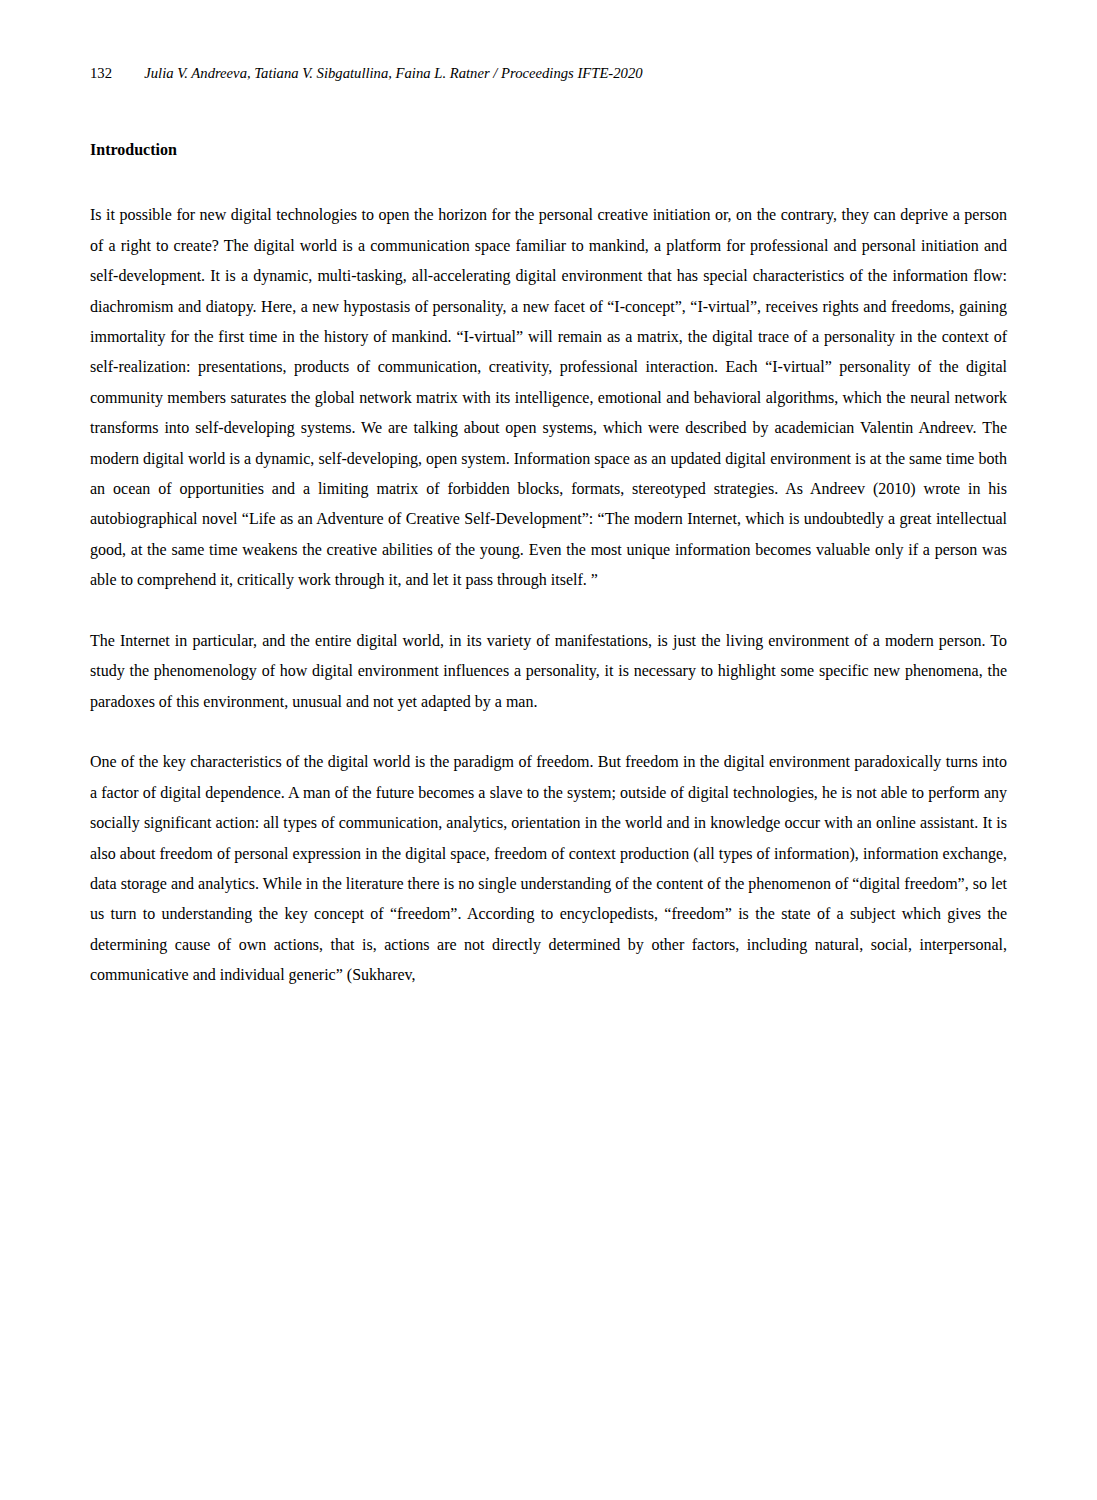132 Julia V. Andreeva, Tatiana V. Sibgatullina, Faina L. Ratner / Proceedings IFTE-2020
Introduction
Is it possible for new digital technologies to open the horizon for the personal creative initiation or, on the contrary, they can deprive a person of a right to create? The digital world is a communication space familiar to mankind, a platform for professional and personal initiation and self-development. It is a dynamic, multi-tasking, all-accelerating digital environment that has special characteristics of the information flow: diachromism and diatopy. Here, a new hypostasis of personality, a new facet of “I-concept”, “I-virtual”, receives rights and freedoms, gaining immortality for the first time in the history of mankind. “I-virtual” will remain as a matrix, the digital trace of a personality in the context of self-realization: presentations, products of communication, creativity, professional interaction. Each “I-virtual” personality of the digital community members saturates the global network matrix with its intelligence, emotional and behavioral algorithms, which the neural network transforms into self-developing systems. We are talking about open systems, which were described by academician Valentin Andreev. The modern digital world is a dynamic, self-developing, open system. Information space as an updated digital environment is at the same time both an ocean of opportunities and a limiting matrix of forbidden blocks, formats, stereotyped strategies. As Andreev (2010) wrote in his autobiographical novel “Life as an Adventure of Creative Self-Development”: “The modern Internet, which is undoubtedly a great intellectual good, at the same time weakens the creative abilities of the young. Even the most unique information becomes valuable only if a person was able to comprehend it, critically work through it, and let it pass through itself. ”
The Internet in particular, and the entire digital world, in its variety of manifestations, is just the living environment of a modern person. To study the phenomenology of how digital environment influences a personality, it is necessary to highlight some specific new phenomena, the paradoxes of this environment, unusual and not yet adapted by a man.
One of the key characteristics of the digital world is the paradigm of freedom. But freedom in the digital environment paradoxically turns into a factor of digital dependence. A man of the future becomes a slave to the system; outside of digital technologies, he is not able to perform any socially significant action: all types of communication, analytics, orientation in the world and in knowledge occur with an online assistant. It is also about freedom of personal expression in the digital space, freedom of context production (all types of information), information exchange, data storage and analytics. While in the literature there is no single understanding of the content of the phenomenon of “digital freedom”, so let us turn to understanding the key concept of “freedom”. According to encyclopedists, “freedom” is the state of a subject which gives the determining cause of own actions, that is, actions are not directly determined by other factors, including natural, social, interpersonal, communicative and individual generic” (Sukharev,